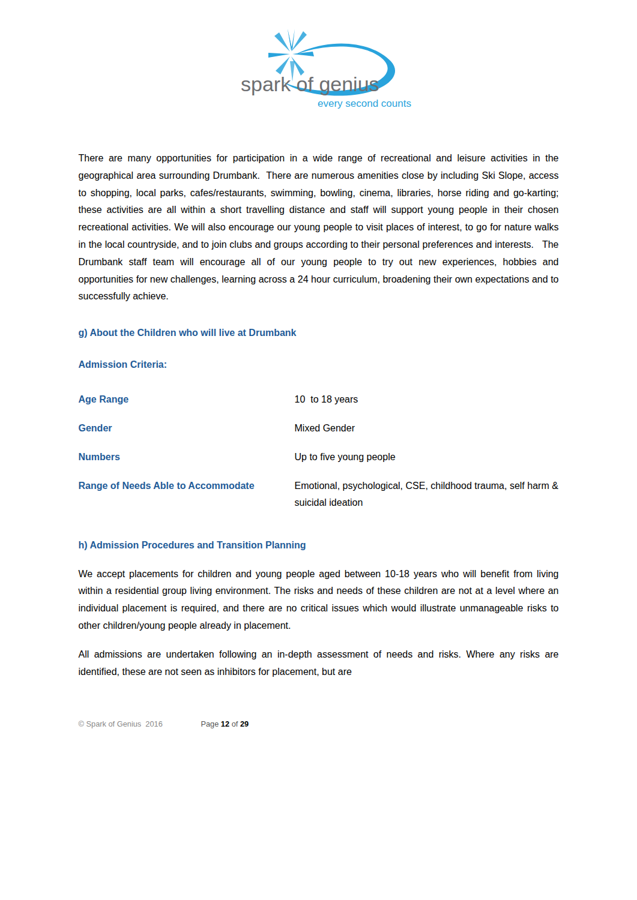spark of genius every second counts
There are many opportunities for participation in a wide range of recreational and leisure activities in the geographical area surrounding Drumbank. There are numerous amenities close by including Ski Slope, access to shopping, local parks, cafes/restaurants, swimming, bowling, cinema, libraries, horse riding and go-karting; these activities are all within a short travelling distance and staff will support young people in their chosen recreational activities. We will also encourage our young people to visit places of interest, to go for nature walks in the local countryside, and to join clubs and groups according to their personal preferences and interests. The Drumbank staff team will encourage all of our young people to try out new experiences, hobbies and opportunities for new challenges, learning across a 24 hour curriculum, broadening their own expectations and to successfully achieve.
g) About the Children who will live at Drumbank
Admission Criteria:
| Age Range | 10 to 18 years |
| Gender | Mixed Gender |
| Numbers | Up to five young people |
| Range of Needs Able to Accommodate | Emotional, psychological, CSE, childhood trauma, self harm & suicidal ideation |
h) Admission Procedures and Transition Planning
We accept placements for children and young people aged between 10-18 years who will benefit from living within a residential group living environment. The risks and needs of these children are not at a level where an individual placement is required, and there are no critical issues which would illustrate unmanageable risks to other children/young people already in placement.
All admissions are undertaken following an in-depth assessment of needs and risks. Where any risks are identified, these are not seen as inhibitors for placement, but are
© Spark of Genius 2016 Page 12 of 29